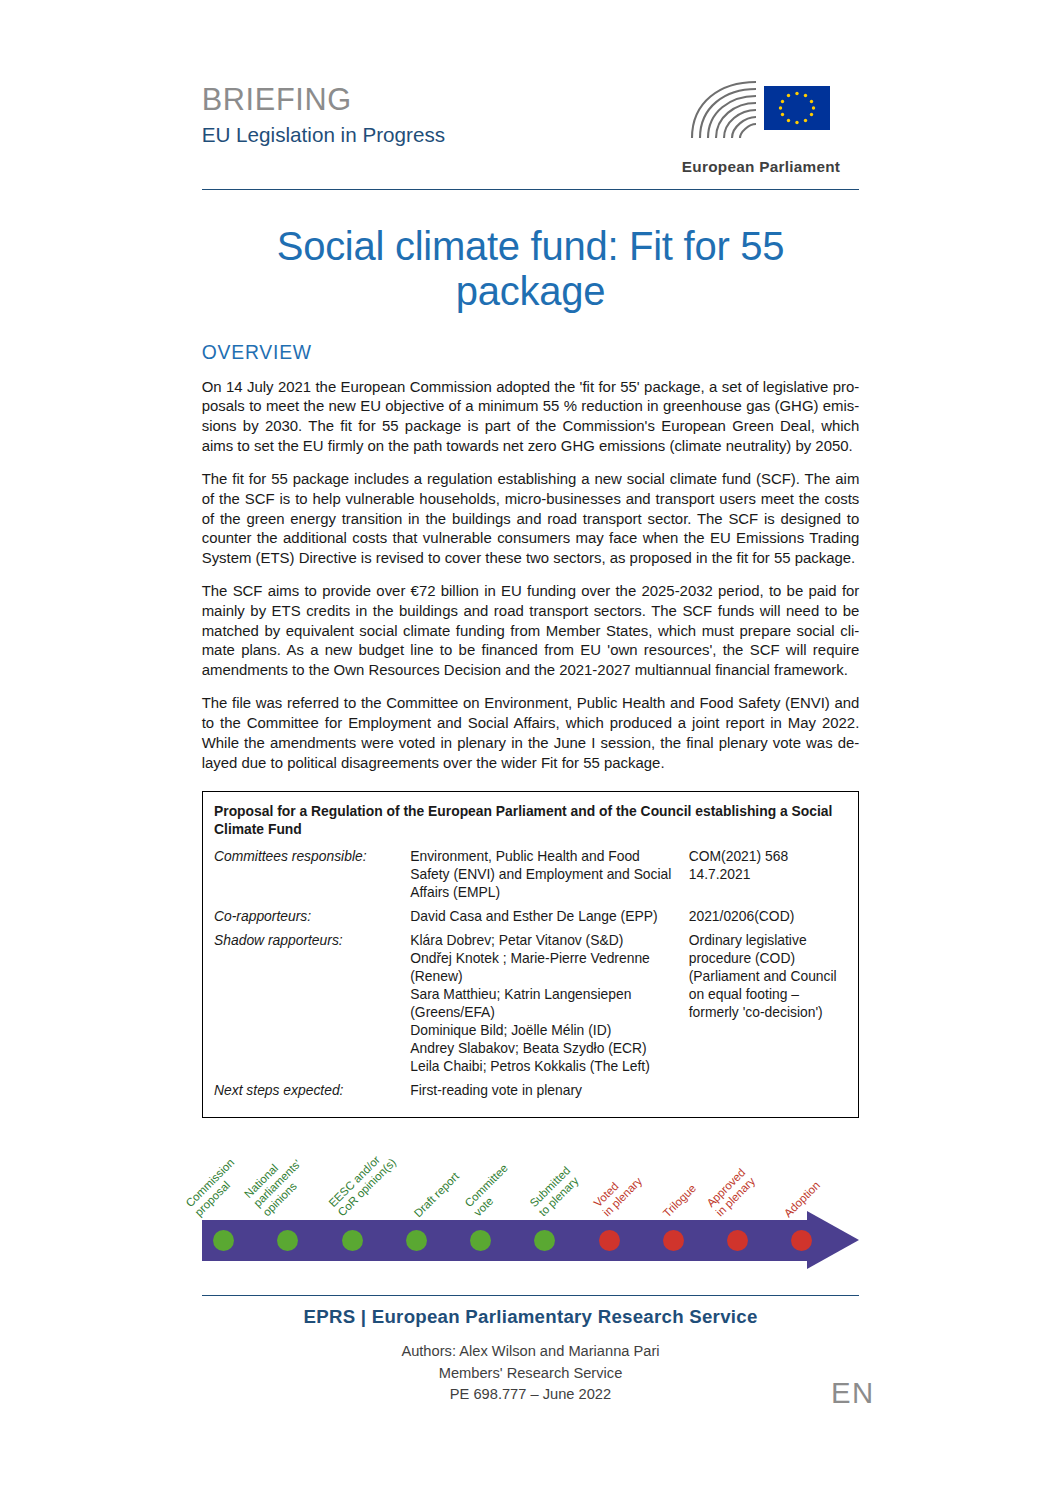BRIEFING
EU Legislation in Progress
European Parliament
Social climate fund: Fit for 55 package
OVERVIEW
On 14 July 2021 the European Commission adopted the 'fit for 55' package, a set of legislative proposals to meet the new EU objective of a minimum 55 % reduction in greenhouse gas (GHG) emissions by 2030. The fit for 55 package is part of the Commission's European Green Deal, which aims to set the EU firmly on the path towards net zero GHG emissions (climate neutrality) by 2050.
The fit for 55 package includes a regulation establishing a new social climate fund (SCF). The aim of the SCF is to help vulnerable households, micro-businesses and transport users meet the costs of the green energy transition in the buildings and road transport sector. The SCF is designed to counter the additional costs that vulnerable consumers may face when the EU Emissions Trading System (ETS) Directive is revised to cover these two sectors, as proposed in the fit for 55 package.
The SCF aims to provide over €72 billion in EU funding over the 2025-2032 period, to be paid for mainly by ETS credits in the buildings and road transport sectors. The SCF funds will need to be matched by equivalent social climate funding from Member States, which must prepare social climate plans. As a new budget line to be financed from EU 'own resources', the SCF will require amendments to the Own Resources Decision and the 2021-2027 multiannual financial framework.
The file was referred to the Committee on Environment, Public Health and Food Safety (ENVI) and to the Committee for Employment and Social Affairs, which produced a joint report in May 2022. While the amendments were voted in plenary in the June I session, the final plenary vote was delayed due to political disagreements over the wider Fit for 55 package.
Proposal for a Regulation of the European Parliament and of the Council establishing a Social Climate Fund
| Committees responsible: | Environment, Public Health and Food Safety (ENVI) and Employment and Social Affairs (EMPL) | COM(2021) 568 14.7.2021 |
| Co-rapporteurs: | David Casa and Esther De Lange (EPP) | 2021/0206(COD) |
| Shadow rapporteurs: | Klára Dobrev; Petar Vitanov (S&D) Ondřej Knotek ; Marie-Pierre Vedrenne (Renew) Sara Matthieu; Katrin Langensiepen (Greens/EFA) Dominique Bild; Joëlle Mélin (ID) Andrey Slabakov; Beata Szydło (ECR) Leila Chaibi; Petros Kokkalis (The Left) | Ordinary legislative procedure (COD) (Parliament and Council on equal footing – formerly 'co-decision') |
| Next steps expected: | First-reading vote in plenary | |
Commission
proposal National
parliaments'
opinions EESC and/or
CoR opinion(s) Draft report Committee
vote Submitted
to plenary Voted
in plenary Trilogue Approved
in plenary Adoption
EPRS | European Parliamentary Research Service
Authors: Alex Wilson and Marianna Pari
Members' Research Service
PE 698.777 – June 2022
EN